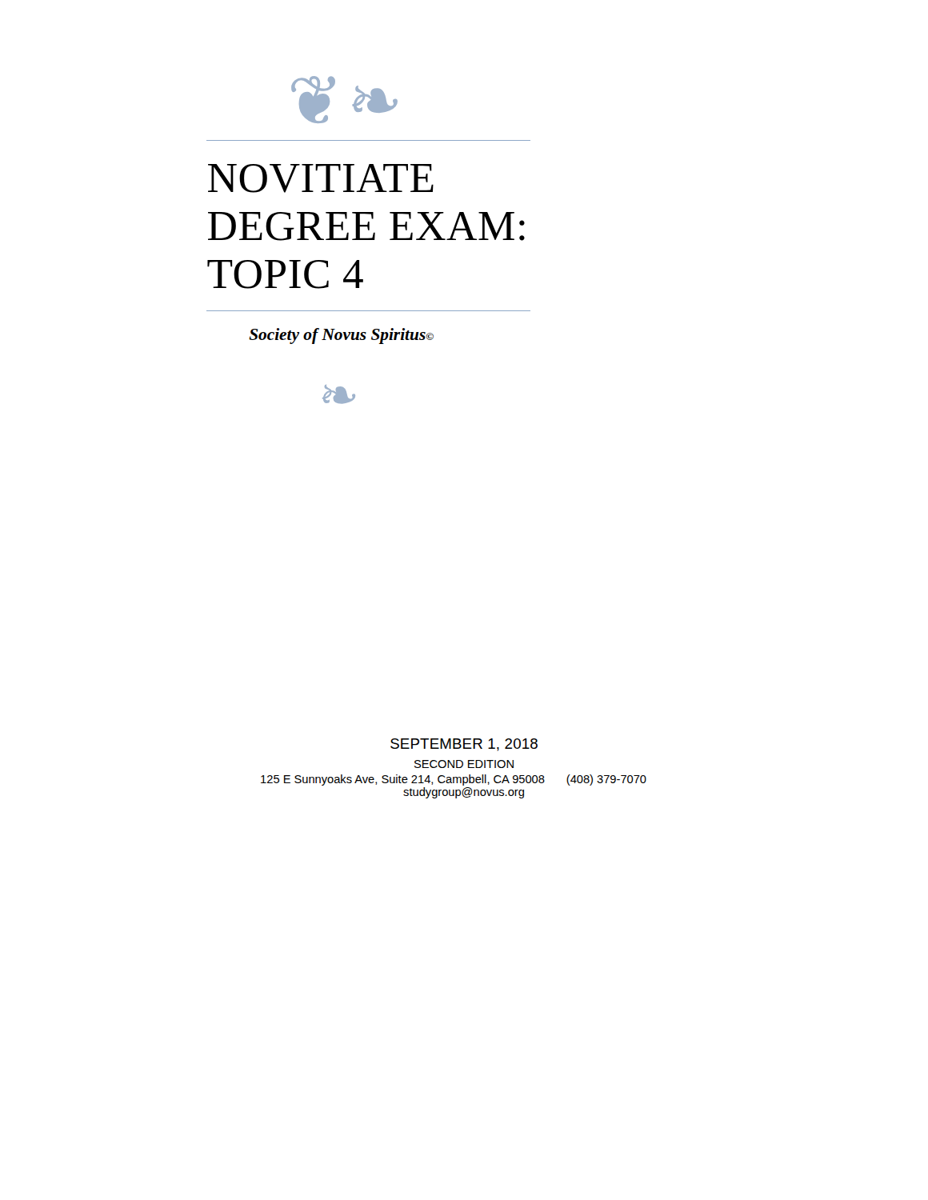❦❧
NOVITIATE
DEGREE EXAM:
TOPIC 4
Society of Novus Spiritus©
❧
SEPTEMBER 1, 2018
SECOND EDITION
125 E Sunnyoaks Ave, Suite 214, Campbell, CA 95008 (408) 379-7070 studygroup@novus.org